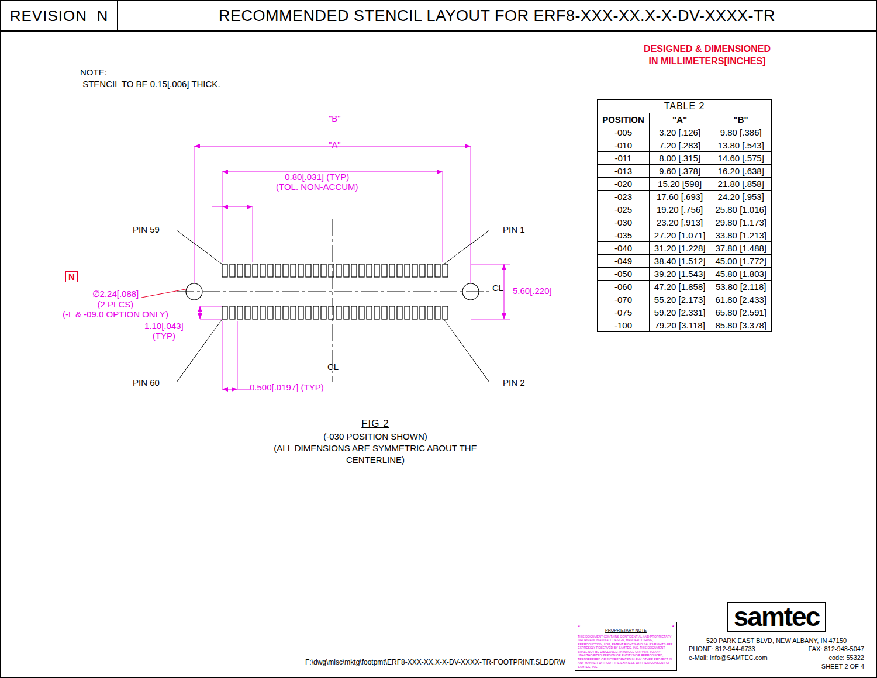REVISION N
RECOMMENDED STENCIL LAYOUT FOR ERF8-XXX-XX.X-X-DV-XXXX-TR
NOTE:
STENCIL TO BE 0.15[.006] THICK.
DESIGNED & DIMENSIONED
IN MILLIMETERS[INCHES]
TABLE 2
| POSITION | "A" | "B" |
| --- | --- | --- |
| -005 | 3.20 [.126] | 9.80 [.386] |
| -010 | 7.20 [.283] | 13.80 [.543] |
| -011 | 8.00 [.315] | 14.60 [.575] |
| -013 | 9.60 [.378] | 16.20 [.638] |
| -020 | 15.20 [598] | 21.80 [.858] |
| -023 | 17.60 [.693] | 24.20 [.953] |
| -025 | 19.20 [.756] | 25.80 [1.016] |
| -030 | 23.20 [.913] | 29.80 [1.173] |
| -035 | 27.20 [1.071] | 33.80 [1.213] |
| -040 | 31.20 [1.228] | 37.80 [1.488] |
| -049 | 38.40 [1.512] | 45.00 [1.772] |
| -050 | 39.20 [1.543] | 45.80 [1.803] |
| -060 | 47.20 [1.858] | 53.80 [2.118] |
| -070 | 55.20 [2.173] | 61.80 [2.433] |
| -075 | 59.20 [2.331] | 65.80 [2.591] |
| -100 | 79.20 [3.118] | 85.80 [3.378] |
"B"
"A"
0.80[.031] (TYP)
(TOL. NON-ACCUM)
0.500[.0197] (TYP)
1.10[.043]
(TYP)
5.60[.220]
CL
CL
PIN 59
PIN 1
PIN 60
PIN 2
N
∅2.24[.088]
(2 PLCS)
(-L & -09.0 OPTION ONLY)
FIG 2
(-030 POSITION SHOWN)
(ALL DIMENSIONS ARE SYMMETRIC ABOUT THE CENTERLINE)
F:\dwg\misc\mktg\footpmt\ERF8-XXX-XX.X-X-DV-XXXX-TR-FOOTPRINT.SLDDRW
★★
PROPRIETARY NOTE
THIS DOCUMENT CONTAINS CONFIDENTIAL AND PROPRIETARY INFORMATION AND ALL DESIGN, MANUFACTURING, REPRODUCTION, USE, PATENT RIGHTS AND SALES RIGHTS ARE EXPRESSLY RESERVED BY SAMTEC, INC. THIS DOCUMENT SHALL NOT BE DISCLOSED, IN WHOLE OR PART, TO ANY UNAUTHORIZED PERSON OR ENTITY NOR REPRODUCED, TRANSFERRED OR INCORPORATED IN ANY OTHER PROJECT IN ANY MANNER WITHOUT THE EXPRESS WRITTEN CONSENT OF SAMTEC, INC.
samtec
520 PARK EAST BLVD, NEW ALBANY, IN 47150
PHONE: 812-944-6733 FAX: 812-948-5047
e-Mail: info@SAMTEC.com code: 55322
SHEET 2 OF 4